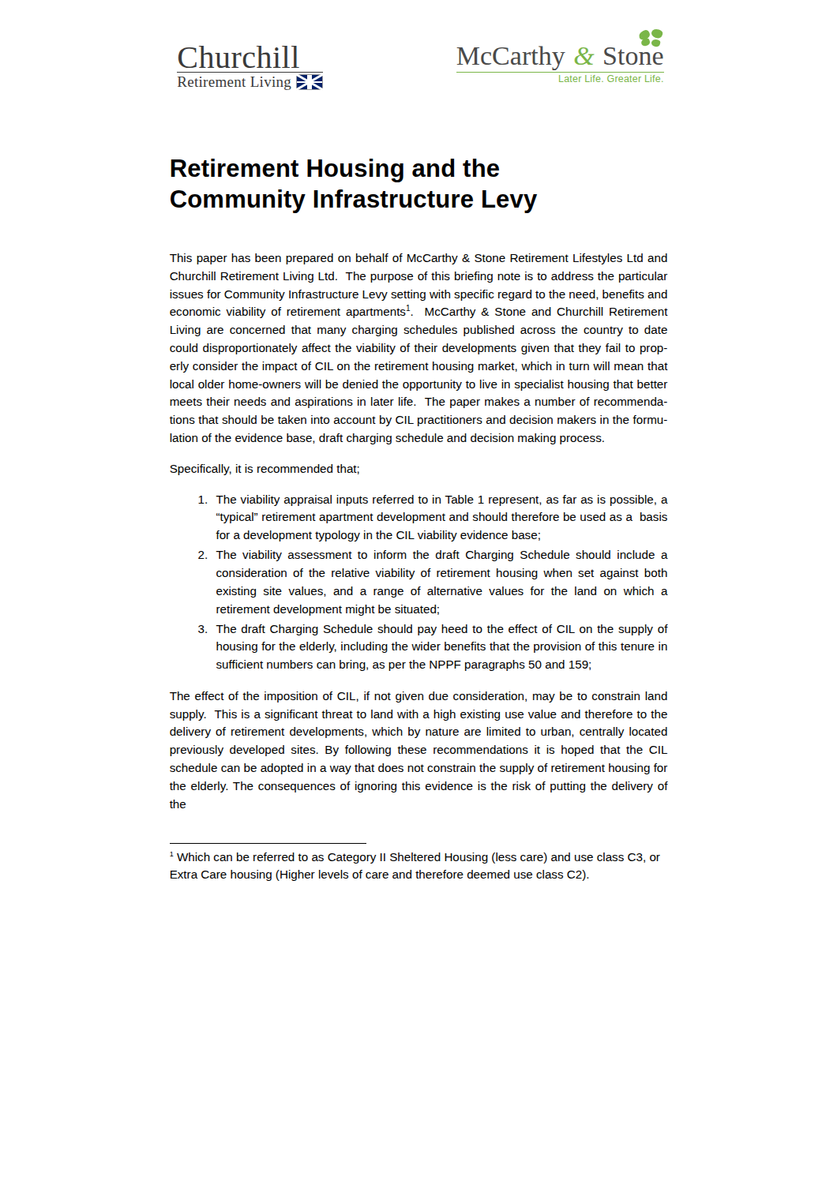Churchill Retirement Living
McCarthy & Stone
Later Life. Greater Life.
Retirement Housing and the
Community Infrastructure Levy
This paper has been prepared on behalf of McCarthy & Stone Retirement Lifestyles Ltd and Churchill Retirement Living Ltd. The purpose of this briefing note is to address the particular issues for Community Infrastructure Levy setting with specific regard to the need, benefits and economic viability of retirement apartments1. McCarthy & Stone and Churchill Retirement Living are concerned that many charging schedules published across the country to date could disproportionately affect the viability of their developments given that they fail to properly consider the impact of CIL on the retirement housing market, which in turn will mean that local older home-owners will be denied the opportunity to live in specialist housing that better meets their needs and aspirations in later life. The paper makes a number of recommendations that should be taken into account by CIL practitioners and decision makers in the formulation of the evidence base, draft charging schedule and decision making process.
Specifically, it is recommended that;
The viability appraisal inputs referred to in Table 1 represent, as far as is possible, a “typical” retirement apartment development and should therefore be used as a basis for a development typology in the CIL viability evidence base;
The viability assessment to inform the draft Charging Schedule should include a consideration of the relative viability of retirement housing when set against both existing site values, and a range of alternative values for the land on which a retirement development might be situated;
The draft Charging Schedule should pay heed to the effect of CIL on the supply of housing for the elderly, including the wider benefits that the provision of this tenure in sufficient numbers can bring, as per the NPPF paragraphs 50 and 159;
The effect of the imposition of CIL, if not given due consideration, may be to constrain land supply. This is a significant threat to land with a high existing use value and therefore to the delivery of retirement developments, which by nature are limited to urban, centrally located previously developed sites. By following these recommendations it is hoped that the CIL schedule can be adopted in a way that does not constrain the supply of retirement housing for the elderly. The consequences of ignoring this evidence is the risk of putting the delivery of the
1 Which can be referred to as Category II Sheltered Housing (less care) and use class C3, or Extra Care housing (Higher levels of care and therefore deemed use class C2).